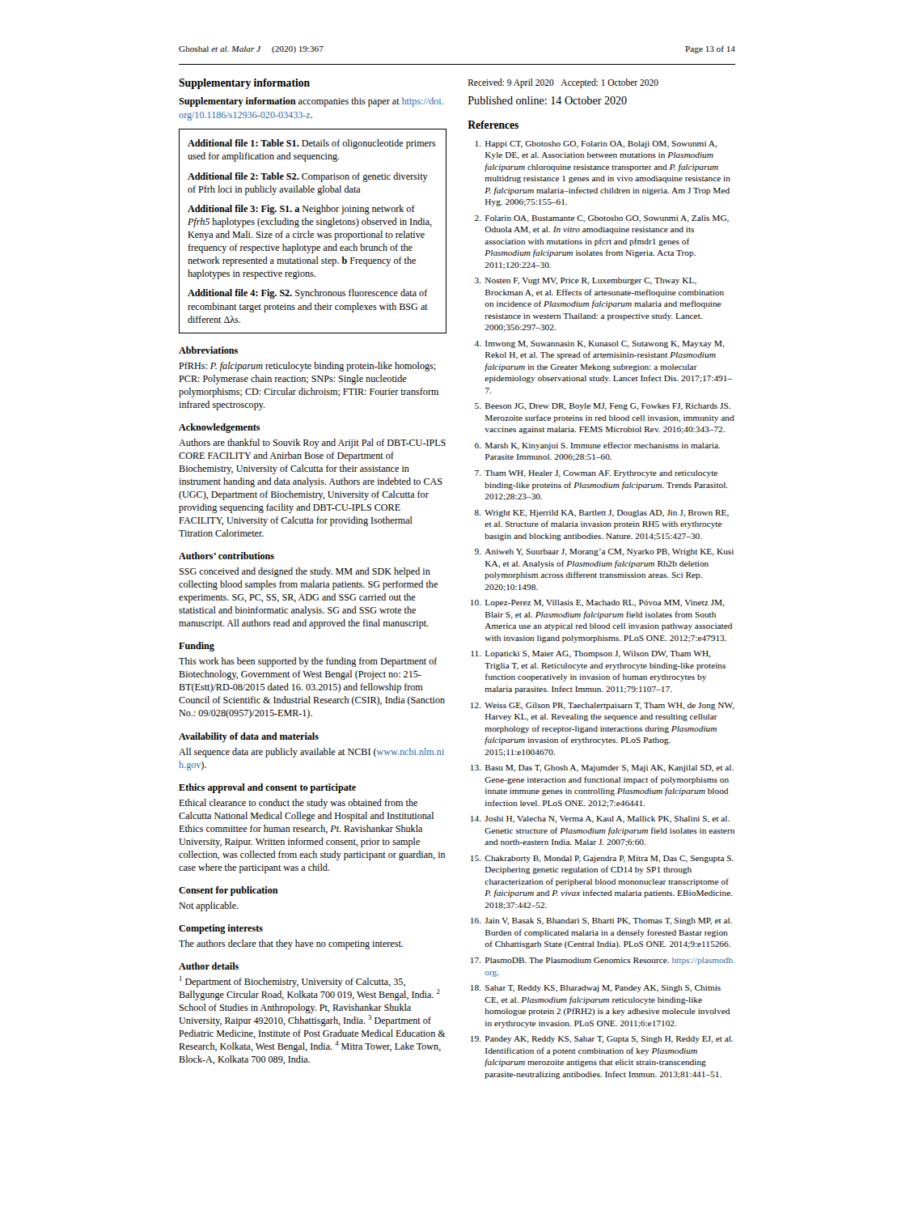Ghoshal et al. Malar J (2020) 19:367
Page 13 of 14
Supplementary information
Supplementary information accompanies this paper at https://doi.org/10.1186/s12936-020-03433-z.
Additional file 1: Table S1. Details of oligonucleotide primers used for amplification and sequencing.
Additional file 2: Table S2. Comparison of genetic diversity of Pfrh loci in publicly available global data
Additional file 3: Fig. S1. a Neighbor joining network of Pfrh5 haplotypes (excluding the singletons) observed in India, Kenya and Mali. Size of a circle was proportional to relative frequency of respective haplotype and each brunch of the network represented a mutational step. b Frequency of the haplotypes in respective regions.
Additional file 4: Fig. S2. Synchronous fluorescence data of recombinant target proteins and their complexes with BSG at different Δλs.
Abbreviations
PfRHs: P. falciparum reticulocyte binding protein-like homologs; PCR: Polymerase chain reaction; SNPs: Single nucleotide polymorphisms; CD: Circular dichroism; FTIR: Fourier transform infrared spectroscopy.
Acknowledgements
Authors are thankful to Souvik Roy and Arijit Pal of DBT-CU-IPLS CORE FACILITY and Anirban Bose of Department of Biochemistry, University of Calcutta for their assistance in instrument handing and data analysis. Authors are indebted to CAS (UGC), Department of Biochemistry, University of Calcutta for providing sequencing facility and DBT-CU-IPLS CORE FACILITY, University of Calcutta for providing Isothermal Titration Calorimeter.
Authors’ contributions
SSG conceived and designed the study. MM and SDK helped in collecting blood samples from malaria patients. SG performed the experiments. SG, PC, SS, SR, ADG and SSG carried out the statistical and bioinformatic analysis. SG and SSG wrote the manuscript. All authors read and approved the final manuscript.
Funding
This work has been supported by the funding from Department of Biotechnology, Government of West Bengal (Project no: 215-BT(Estt)/RD-08/2015 dated 16. 03.2015) and fellowship from Council of Scientific & Industrial Research (CSIR), India (Sanction No.: 09/028(0957)/2015-EMR-1).
Availability of data and materials
All sequence data are publicly available at NCBI (www.ncbi.nlm.nih.gov).
Ethics approval and consent to participate
Ethical clearance to conduct the study was obtained from the Calcutta National Medical College and Hospital and Institutional Ethics committee for human research, Pt. Ravishankar Shukla University, Raipur. Written informed consent, prior to sample collection, was collected from each study participant or guardian, in case where the participant was a child.
Consent for publication
Not applicable.
Competing interests
The authors declare that they have no competing interest.
Author details
1 Department of Biochemistry, University of Calcutta, 35, Ballygunge Circular Road, Kolkata 700 019, West Bengal, India. 2 School of Studies in Anthropology. Pt, Ravishankar Shukla University, Raipur 492010, Chhattisgarh, India. 3 Department of Pediatric Medicine, Institute of Post Graduate Medical Education & Research, Kolkata, West Bengal, India. 4 Mitra Tower, Lake Town, Block-A, Kolkata 700 089, India.
Received: 9 April 2020 Accepted: 1 October 2020
Published online: 14 October 2020
References
Happi CT, Gbotosho GO, Folarin OA, Bolaji OM, Sowunmi A, Kyle DE, et al. Association between mutations in Plasmodium falciparum chloroquine resistance transporter and P. falciparum multidrug resistance 1 genes and in vivo amodiaquine resistance in P. falciparum malaria–infected children in nigeria. Am J Trop Med Hyg. 2006;75:155–61.
Folarin OA, Bustamante C, Gbotosho GO, Sowunmi A, Zalis MG, Oduola AM, et al. In vitro amodiaquine resistance and its association with mutations in pfcrt and pfmdr1 genes of Plasmodium falciparum isolates from Nigeria. Acta Trop. 2011;120:224–30.
Nosten F, Vugt MV, Price R, Luxemburger C, Thway KL, Brockman A, et al. Effects of artesunate-mefloquine combination on incidence of Plasmodium falciparum malaria and mefloquine resistance in western Thailand: a prospective study. Lancet. 2000;356:297–302.
Imwong M, Suwannasin K, Kunasol C, Sutawong K, Mayxay M, Rekol H, et al. The spread of artemisinin-resistant Plasmodium falciparum in the Greater Mekong subregion: a molecular epidemiology observational study. Lancet Infect Dis. 2017;17:491–7.
Beeson JG, Drew DR, Boyle MJ, Feng G, Fowkes FJ, Richards JS. Merozoite surface proteins in red blood cell invasion, immunity and vaccines against malaria. FEMS Microbiol Rev. 2016;40:343–72.
Marsh K, Kinyanjui S. Immune effector mechanisms in malaria. Parasite Immunol. 2006;28:51–60.
Tham WH, Healer J, Cowman AF. Erythrocyte and reticulocyte binding-like proteins of Plasmodium falciparum. Trends Parasitol. 2012;28:23–30.
Wright KE, Hjerrild KA, Bartlett J, Douglas AD, Jin J, Brown RE, et al. Structure of malaria invasion protein RH5 with erythrocyte basigin and blocking antibodies. Nature. 2014;515:427–30.
Aniweh Y, Suurbaar J, Morang’a CM, Nyarko PB, Wright KE, Kusi KA, et al. Analysis of Plasmodium falciparum Rh2b deletion polymorphism across different transmission areas. Sci Rep. 2020;10:1498.
Lopez-Perez M, Villasis E, Machado RL, Póvoa MM, Vinetz JM, Blair S, et al. Plasmodium falciparum field isolates from South America use an atypical red blood cell invasion pathway associated with invasion ligand polymorphisms. PLoS ONE. 2012;7:e47913.
Lopaticki S, Maier AG, Thompson J, Wilson DW, Tham WH, Triglia T, et al. Reticulocyte and erythrocyte binding-like proteins function cooperatively in invasion of human erythrocytes by malaria parasites. Infect Immun. 2011;79:1107–17.
Weiss GE, Gilson PR, Taechalertpaisarn T, Tham WH, de Jong NW, Harvey KL, et al. Revealing the sequence and resulting cellular morphology of receptor-ligand interactions during Plasmodium falciparum invasion of erythrocytes. PLoS Pathog. 2015;11:e1004670.
Basu M, Das T, Ghosh A, Majumder S, Maji AK, Kanjilal SD, et al. Gene-gene interaction and functional impact of polymorphisms on innate immune genes in controlling Plasmodium falciparum blood infection level. PLoS ONE. 2012;7:e46441.
Joshi H, Valecha N, Verma A, Kaul A, Mallick PK, Shalini S, et al. Genetic structure of Plasmodium falciparum field isolates in eastern and north-eastern India. Malar J. 2007;6:60.
Chakraborty B, Mondal P, Gajendra P, Mitra M, Das C, Sengupta S. Deciphering genetic regulation of CD14 by SP1 through characterization of peripheral blood mononuclear transcriptome of P. faiciparum and P. vivax infected malaria patients. EBioMedicine. 2018;37:442–52.
Jain V, Basak S, Bhandari S, Bharti PK, Thomas T, Singh MP, et al. Burden of complicated malaria in a densely forested Bastar region of Chhattisgarh State (Central India). PLoS ONE. 2014;9:e115266.
PlasmoDB. The Plasmodium Genomics Resource. https://plasmodb.org.
Sahar T, Reddy KS, Bharadwaj M, Pandey AK, Singh S, Chitnis CE, et al. Plasmodium falciparum reticulocyte binding-like homologue protein 2 (PfRH2) is a key adhesive molecule involved in erythrocyte invasion. PLoS ONE. 2011;6:e17102.
Pandey AK, Reddy KS, Sahar T, Gupta S, Singh H, Reddy EJ, et al. Identification of a potent combination of key Plasmodium falciparum merozoite antigens that elicit strain-transcending parasite-neutralizing antibodies. Infect Immun. 2013;81:441–51.